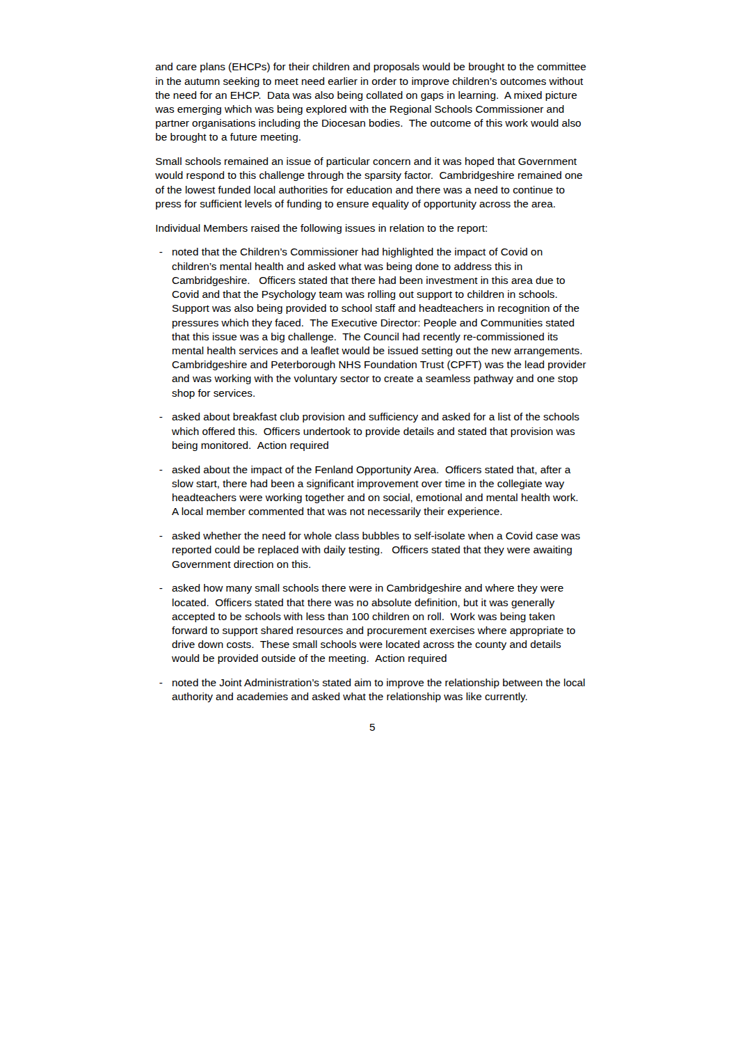and care plans (EHCPs) for their children and proposals would be brought to the committee in the autumn seeking to meet need earlier in order to improve children’s outcomes without the need for an EHCP. Data was also being collated on gaps in learning. A mixed picture was emerging which was being explored with the Regional Schools Commissioner and partner organisations including the Diocesan bodies. The outcome of this work would also be brought to a future meeting.
Small schools remained an issue of particular concern and it was hoped that Government would respond to this challenge through the sparsity factor. Cambridgeshire remained one of the lowest funded local authorities for education and there was a need to continue to press for sufficient levels of funding to ensure equality of opportunity across the area.
Individual Members raised the following issues in relation to the report:
noted that the Children’s Commissioner had highlighted the impact of Covid on children’s mental health and asked what was being done to address this in Cambridgeshire. Officers stated that there had been investment in this area due to Covid and that the Psychology team was rolling out support to children in schools. Support was also being provided to school staff and headteachers in recognition of the pressures which they faced. The Executive Director: People and Communities stated that this issue was a big challenge. The Council had recently re-commissioned its mental health services and a leaflet would be issued setting out the new arrangements. Cambridgeshire and Peterborough NHS Foundation Trust (CPFT) was the lead provider and was working with the voluntary sector to create a seamless pathway and one stop shop for services.
asked about breakfast club provision and sufficiency and asked for a list of the schools which offered this. Officers undertook to provide details and stated that provision was being monitored. Action required
asked about the impact of the Fenland Opportunity Area. Officers stated that, after a slow start, there had been a significant improvement over time in the collegiate way headteachers were working together and on social, emotional and mental health work. A local member commented that was not necessarily their experience.
asked whether the need for whole class bubbles to self-isolate when a Covid case was reported could be replaced with daily testing. Officers stated that they were awaiting Government direction on this.
asked how many small schools there were in Cambridgeshire and where they were located. Officers stated that there was no absolute definition, but it was generally accepted to be schools with less than 100 children on roll. Work was being taken forward to support shared resources and procurement exercises where appropriate to drive down costs. These small schools were located across the county and details would be provided outside of the meeting. Action required
noted the Joint Administration’s stated aim to improve the relationship between the local authority and academies and asked what the relationship was like currently.
5